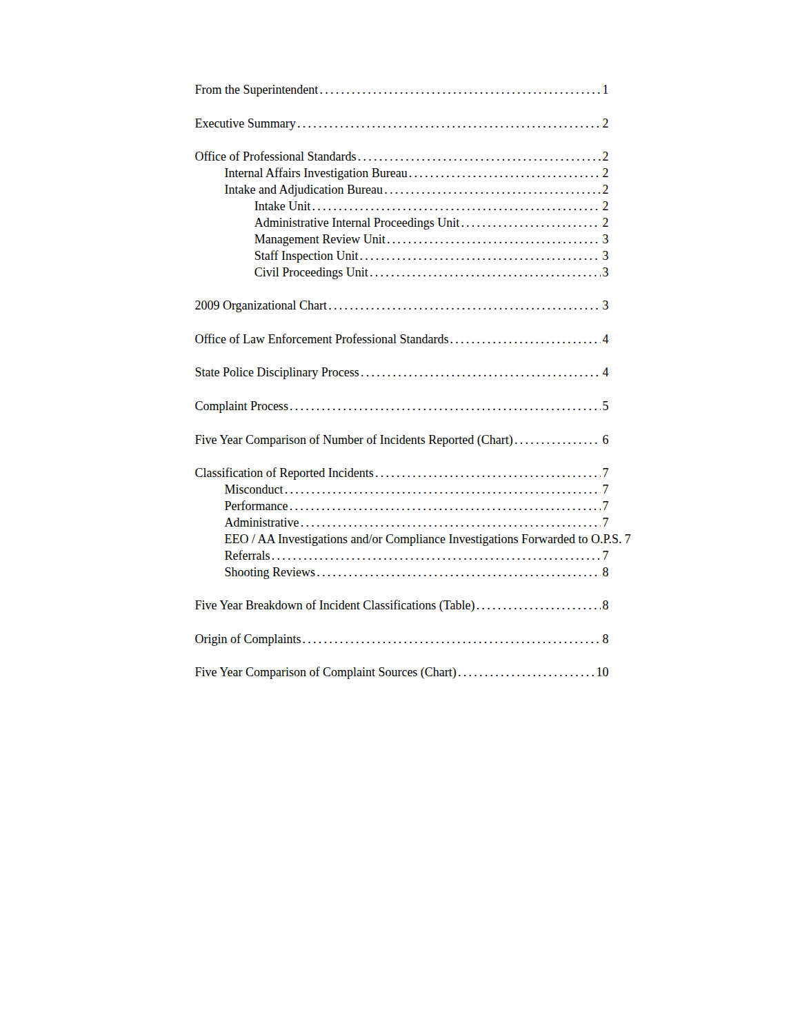From the Superintendent ........................................................................................................... 1
Executive Summary ............................................................................................................... 2
Office of Professional Standards ................................................................................................. 2
Internal Affairs Investigation Bureau ..................................................................... 2
Intake and Adjudication Bureau ......................................................................... 2
Intake Unit ..................................................................................... 2
Administrative Internal Proceedings Unit ......................................... 2
Management Review Unit ....................................................... 3
Staff Inspection Unit ............................................................. 3
Civil Proceedings Unit ........................................................... 3
2009 Organizational Chart ....................................................................................................... 3
Office of Law Enforcement Professional Standards ................................................. 4
State Police Disciplinary Process ................................................................................. 4
Complaint Process ................................................................................................................. 5
Five Year Comparison of Number of Incidents Reported (Chart) ....................... 6
Classification of Reported Incidents ............................................................................. 7
Misconduct ......................................................................................................... 7
Performance ....................................................................................................... 7
Administrative ................................................................................................... 7
EEO / AA Investigations and/or Compliance Investigations Forwarded to O.P.S. ..... 7
Referrals ............................................................................................................. 7
Shooting Reviews ............................................................................................. 8
Five Year Breakdown of Incident Classifications (Table) ............................. 8
Origin of Complaints ............................................................................................................. 8
Five Year Comparison of Complaint Sources (Chart) ................................. 10